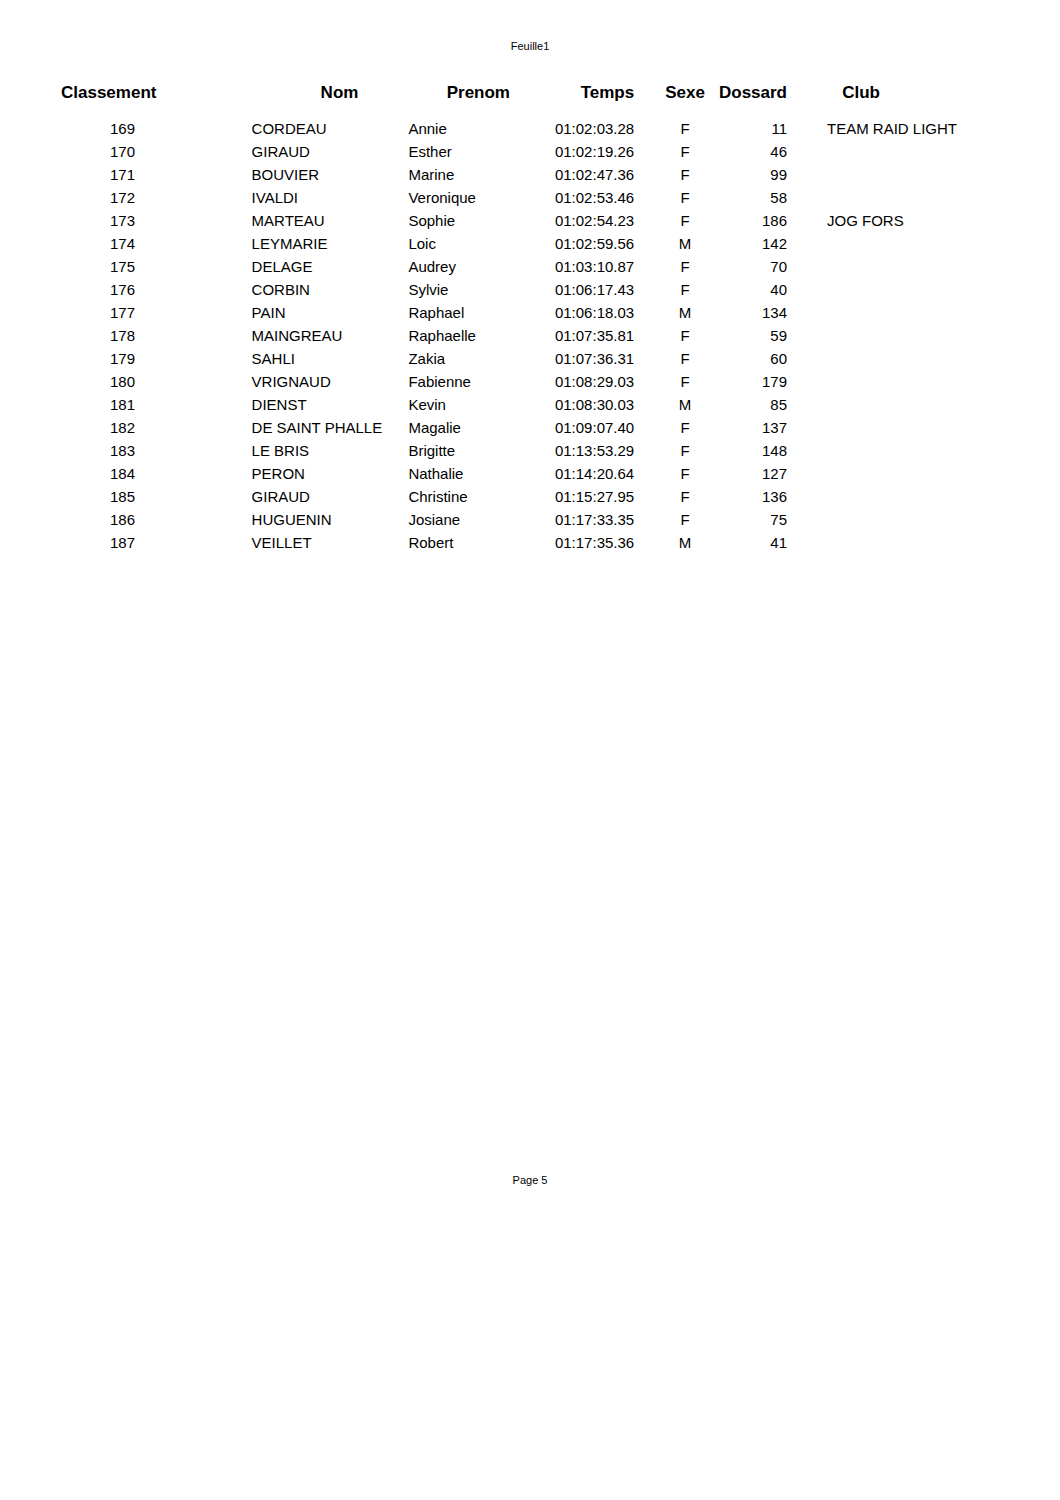Feuille1
| Classement | Nom | Prenom | Temps | Sexe | Dossard | Club |
| --- | --- | --- | --- | --- | --- | --- |
| 169 | CORDEAU | Annie | 01:02:03.28 | F | 11 | TEAM RAID LIGHT |
| 170 | GIRAUD | Esther | 01:02:19.26 | F | 46 | |
| 171 | BOUVIER | Marine | 01:02:47.36 | F | 99 | |
| 172 | IVALDI | Veronique | 01:02:53.46 | F | 58 | |
| 173 | MARTEAU | Sophie | 01:02:54.23 | F | 186 | JOG FORS |
| 174 | LEYMARIE | Loic | 01:02:59.56 | M | 142 | |
| 175 | DELAGE | Audrey | 01:03:10.87 | F | 70 | |
| 176 | CORBIN | Sylvie | 01:06:17.43 | F | 40 | |
| 177 | PAIN | Raphael | 01:06:18.03 | M | 134 | |
| 178 | MAINGREAU | Raphaelle | 01:07:35.81 | F | 59 | |
| 179 | SAHLI | Zakia | 01:07:36.31 | F | 60 | |
| 180 | VRIGNAUD | Fabienne | 01:08:29.03 | F | 179 | |
| 181 | DIENST | Kevin | 01:08:30.03 | M | 85 | |
| 182 | DE SAINT PHALLE | Magalie | 01:09:07.40 | F | 137 | |
| 183 | LE BRIS | Brigitte | 01:13:53.29 | F | 148 | |
| 184 | PERON | Nathalie | 01:14:20.64 | F | 127 | |
| 185 | GIRAUD | Christine | 01:15:27.95 | F | 136 | |
| 186 | HUGUENIN | Josiane | 01:17:33.35 | F | 75 | |
| 187 | VEILLET | Robert | 01:17:35.36 | M | 41 | |
Page 5